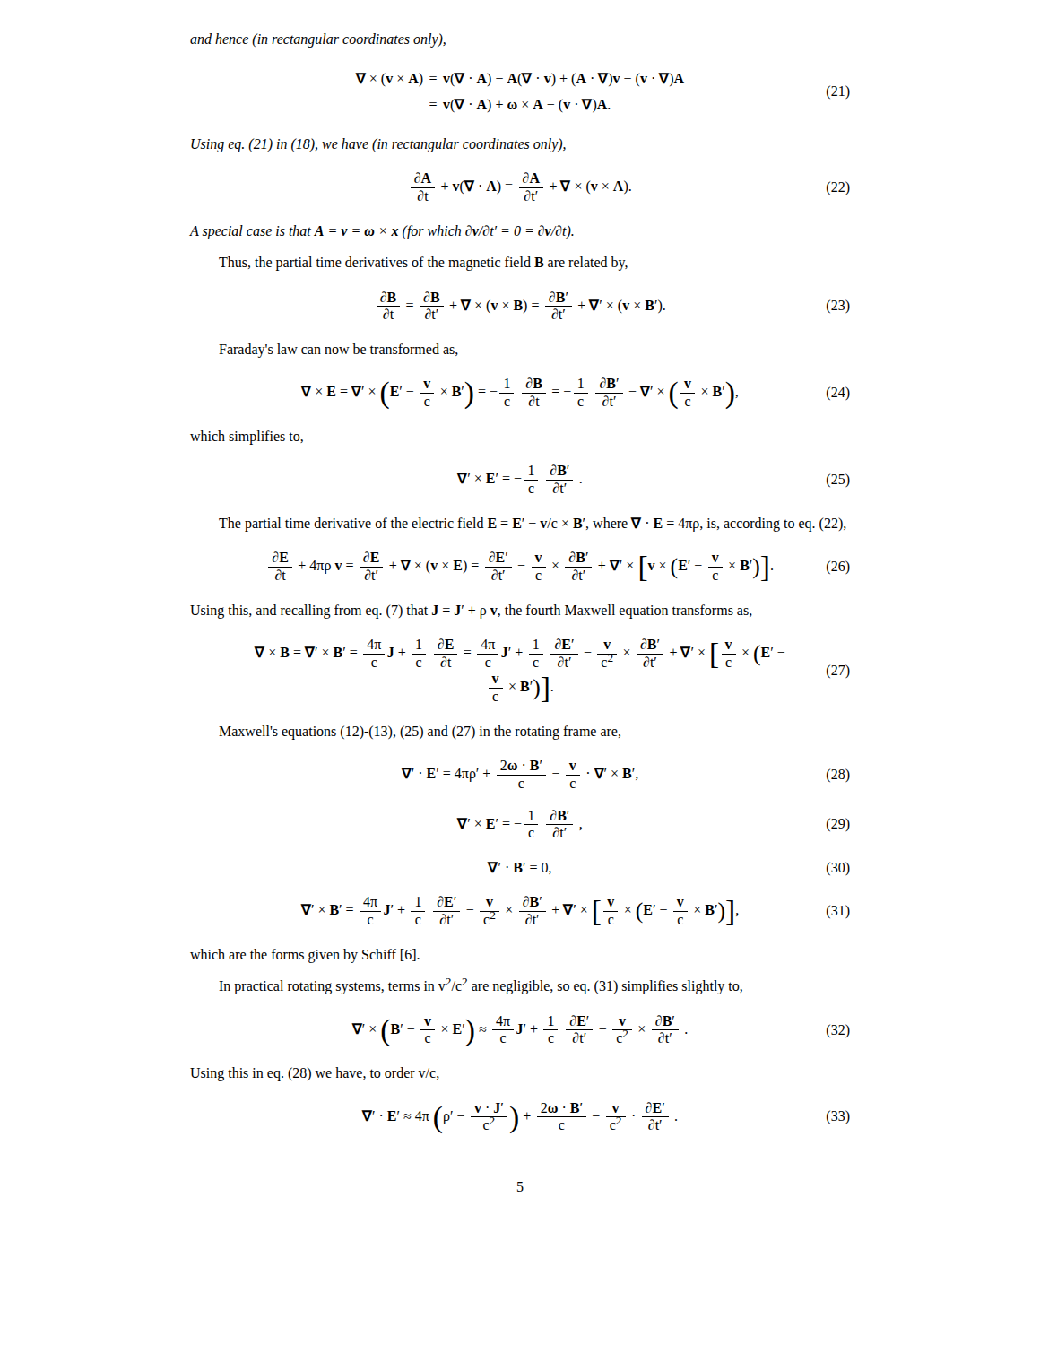and hence (in rectangular coordinates only),
| ∇ × ( v × A ) | = | v ( ∇ · A ) − A ( ∇ · v ) + ( A · ∇ ) v − ( v · ∇ ) A |
| | = | v ( ∇ · A ) + ω × A − ( v · ∇ ) A . |
(21)
Using eq. (21) in (18), we have (in rectangular coordinates only),
∂A∂t + v(∇ · A) = ∂A∂t′ + ∇ × (v × A).
(22)
A special case is that A = v = ω × x (for which ∂v/∂t′ = 0 = ∂v/∂t).
Thus, the partial time derivatives of the magnetic field B are related by,
∂B∂t = ∂B∂t′ + ∇ × (v × B) = ∂B′∂t′ + ∇′ × (v × B′).
(23)
Faraday's law can now be transformed as,
∇ × E = ∇′ × (E′ − vc × B′) = −1 c ∂B∂t = −1 c ∂B′∂t′ − ∇′ × (vc × B′),
(24)
which simplifies to,
∇′ × E′ = −1 c ∂B′∂t′ .
(25)
The partial time derivative of the electric field E = E′ − v/c × B′, where ∇ · E = 4πρ, is, according to eq. (22),
∂E∂t + 4πρ v = ∂E∂t′ + ∇ × (v × E) = ∂E′∂t′ − vc × ∂B′∂t′ + ∇′ × [v × (E′ − vc × B′)].
(26)
Using this, and recalling from eq. (7) that J = J′ + ρ v, the fourth Maxwell equation transforms as,
∇ × B = ∇′ × B′ = 4π c J + 1 c ∂E∂t = 4π c J′ + 1 c ∂E′∂t′ − vc2 × ∂B′∂t′ + ∇′ × [vc × (E′ − vc × B′)].
(27)
Maxwell's equations (12)-(13), (25) and (27) in the rotating frame are,
∇′ · E′ = 4πρ′ + 2ω · B′c − vc · ∇′ × B′,
(28)
∇′ × E′ = −1 c ∂B′∂t′ ,
(29)
∇′ · B′ = 0,
(30)
∇′ × B′ = 4π c J′ + 1 c ∂E′∂t′ − vc2 × ∂B′∂t′ + ∇′ × [vc × (E′ − vc × B′)],
(31)
which are the forms given by Schiff [6].
In practical rotating systems, terms in v2/c2 are negligible, so eq. (31) simplifies slightly to,
∇′ × (B′ − vc × E′) ≈ 4π c J′ + 1 c ∂E′∂t′ − vc2 × ∂B′∂t′ .
(32)
Using this in eq. (28) we have, to order v/c,
∇′ · E′ ≈ 4π (ρ′ − v · J′c2) + 2ω · B′c − vc2 · ∂E′∂t′ .
(33)
5